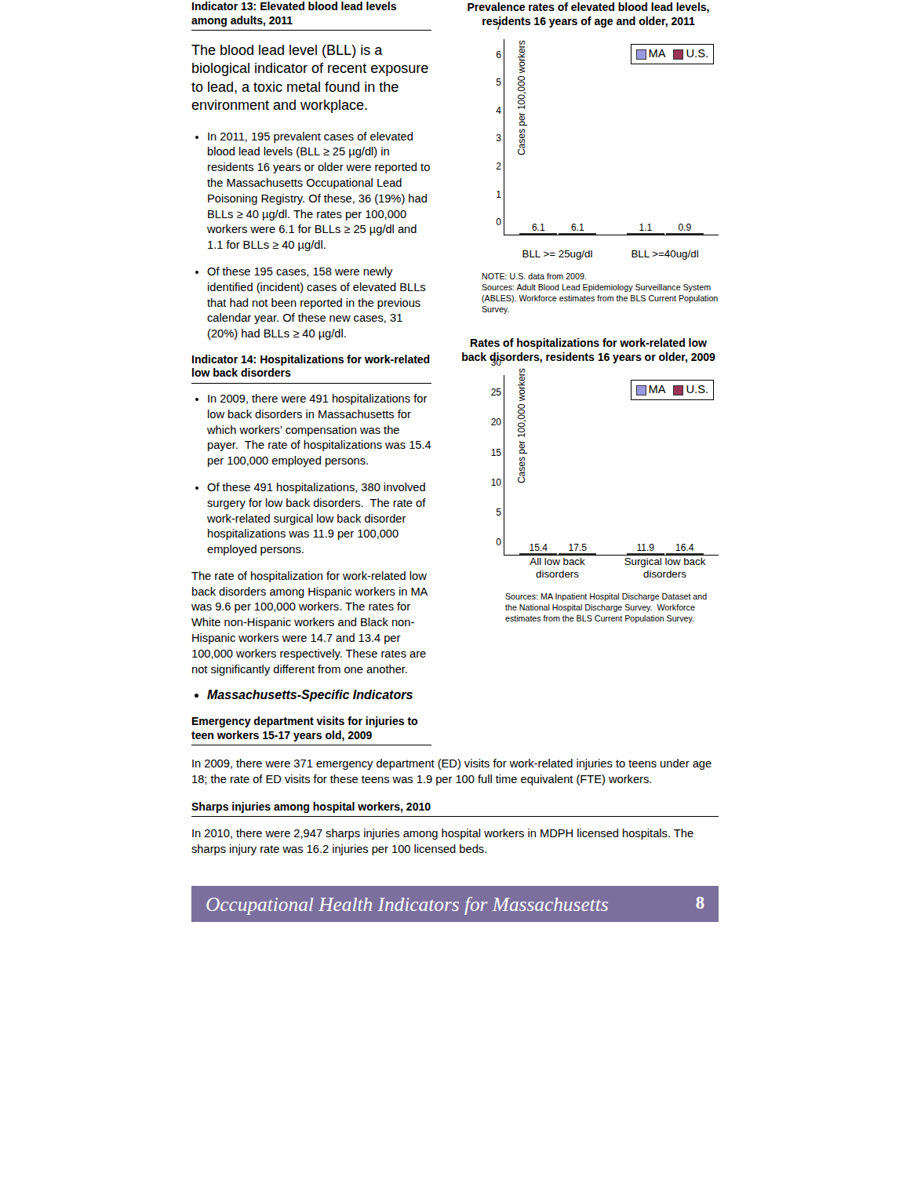Indicator 13: Elevated blood lead levels among adults, 2011
The blood lead level (BLL) is a biological indicator of recent exposure to lead, a toxic metal found in the environment and workplace.
In 2011, 195 prevalent cases of elevated blood lead levels (BLL ≥ 25 µg/dl) in residents 16 years or older were reported to the Massachusetts Occupational Lead Poisoning Registry. Of these, 36 (19%) had BLLs ≥ 40 µg/dl. The rates per 100,000 workers were 6.1 for BLLs ≥ 25 µg/dl and 1.1 for BLLs ≥ 40 µg/dl.
Of these 195 cases, 158 were newly identified (incident) cases of elevated BLLs that had not been reported in the previous calendar year. Of these new cases, 31 (20%) had BLLs ≥ 40 µg/dl.
Indicator 14: Hospitalizations for work-related low back disorders
In 2009, there were 491 hospitalizations for low back disorders in Massachusetts for which workers’ compensation was the payer. The rate of hospitalizations was 15.4 per 100,000 employed persons.
Of these 491 hospitalizations, 380 involved surgery for low back disorders. The rate of work-related surgical low back disorder hospitalizations was 11.9 per 100,000 employed persons.
The rate of hospitalization for work-related low back disorders among Hispanic workers in MA was 9.6 per 100,000 workers. The rates for White non-Hispanic workers and Black non-Hispanic workers were 14.7 and 13.4 per 100,000 workers respectively. These rates are not significantly different from one another.
Massachusetts-Specific Indicators
Emergency department visits for injuries to teen workers 15-17 years old, 2009
Prevalence rates of elevated blood lead levels, residents 16 years of age and older, 2011
Cases per 100,000 workers
7
6
5
4
3
2
1
0
MA U.S.
6.1
6.1
1.1
0.9
BLL >= 25ug/dl BLL >=40ug/dl
NOTE: U.S. data from 2009.
Sources: Adult Blood Lead Epidemiology Surveillance System (ABLES). Workforce estimates from the BLS Current Population Survey.
Rates of hospitalizations for work-related low back disorders, residents 16 years or older, 2009
Cases per 100,000 workers
30
25
20
15
10
5
0
MA U.S.
15.4
17.5
11.9
16.4
All low back disorders Surgical low back disorders
Sources: MA Inpatient Hospital Discharge Dataset and the National Hospital Discharge Survey. Workforce estimates from the BLS Current Population Survey.
In 2009, there were 371 emergency department (ED) visits for work-related injuries to teens under age 18; the rate of ED visits for these teens was 1.9 per 100 full time equivalent (FTE) workers.
Sharps injuries among hospital workers, 2010
In 2010, there were 2,947 sharps injuries among hospital workers in MDPH licensed hospitals. The sharps injury rate was 16.2 injuries per 100 licensed beds.
Occupational Health Indicators for Massachusetts 8